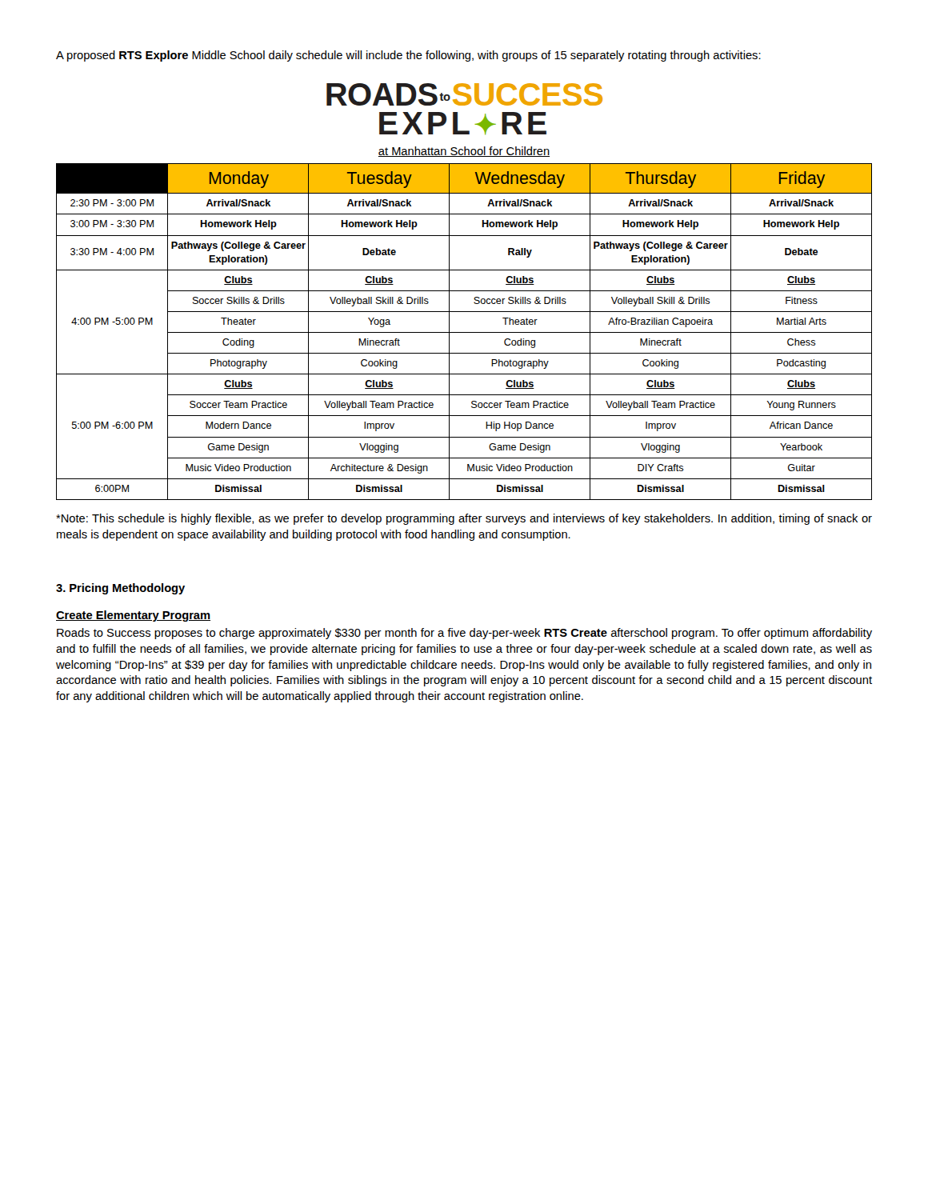A proposed RTS Explore Middle School daily schedule will include the following, with groups of 15 separately rotating through activities:
ROADS to SUCCESS
EXPL✦RE
at Manhattan School for Children
| | Monday | Tuesday | Wednesday | Thursday | Friday |
| --- | --- | --- | --- | --- | --- |
| 2:30 PM - 3:00 PM | Arrival/Snack | Arrival/Snack | Arrival/Snack | Arrival/Snack | Arrival/Snack |
| 3:00 PM - 3:30 PM | Homework Help | Homework Help | Homework Help | Homework Help | Homework Help |
| 3:30 PM - 4:00 PM | Pathways (College & Career Exploration) | Debate | Rally | Pathways (College & Career Exploration) | Debate |
| 4:00 PM -5:00 PM | Clubs | Clubs | Clubs | Clubs | Clubs |
| Soccer Skills & Drills | Volleyball Skill & Drills | Soccer Skills & Drills | Volleyball Skill & Drills | Fitness |
| Theater | Yoga | Theater | Afro-Brazilian Capoeira | Martial Arts |
| Coding | Minecraft | Coding | Minecraft | Chess |
| Photography | Cooking | Photography | Cooking | Podcasting |
| 5:00 PM -6:00 PM | Clubs | Clubs | Clubs | Clubs | Clubs |
| Soccer Team Practice | Volleyball Team Practice | Soccer Team Practice | Volleyball Team Practice | Young Runners |
| Modern Dance | Improv | Hip Hop Dance | Improv | African Dance |
| Game Design | Vlogging | Game Design | Vlogging | Yearbook |
| Music Video Production | Architecture & Design | Music Video Production | DIY Crafts | Guitar |
| 6:00PM | Dismissal | Dismissal | Dismissal | Dismissal | Dismissal |
*Note: This schedule is highly flexible, as we prefer to develop programming after surveys and interviews of key stakeholders. In addition, timing of snack or meals is dependent on space availability and building protocol with food handling and consumption.
3. Pricing Methodology
Create Elementary Program
Roads to Success proposes to charge approximately $330 per month for a five day-per-week RTS Create afterschool program. To offer optimum affordability and to fulfill the needs of all families, we provide alternate pricing for families to use a three or four day-per-week schedule at a scaled down rate, as well as welcoming “Drop-Ins” at $39 per day for families with unpredictable childcare needs. Drop-Ins would only be available to fully registered families, and only in accordance with ratio and health policies. Families with siblings in the program will enjoy a 10 percent discount for a second child and a 15 percent discount for any additional children which will be automatically applied through their account registration online.